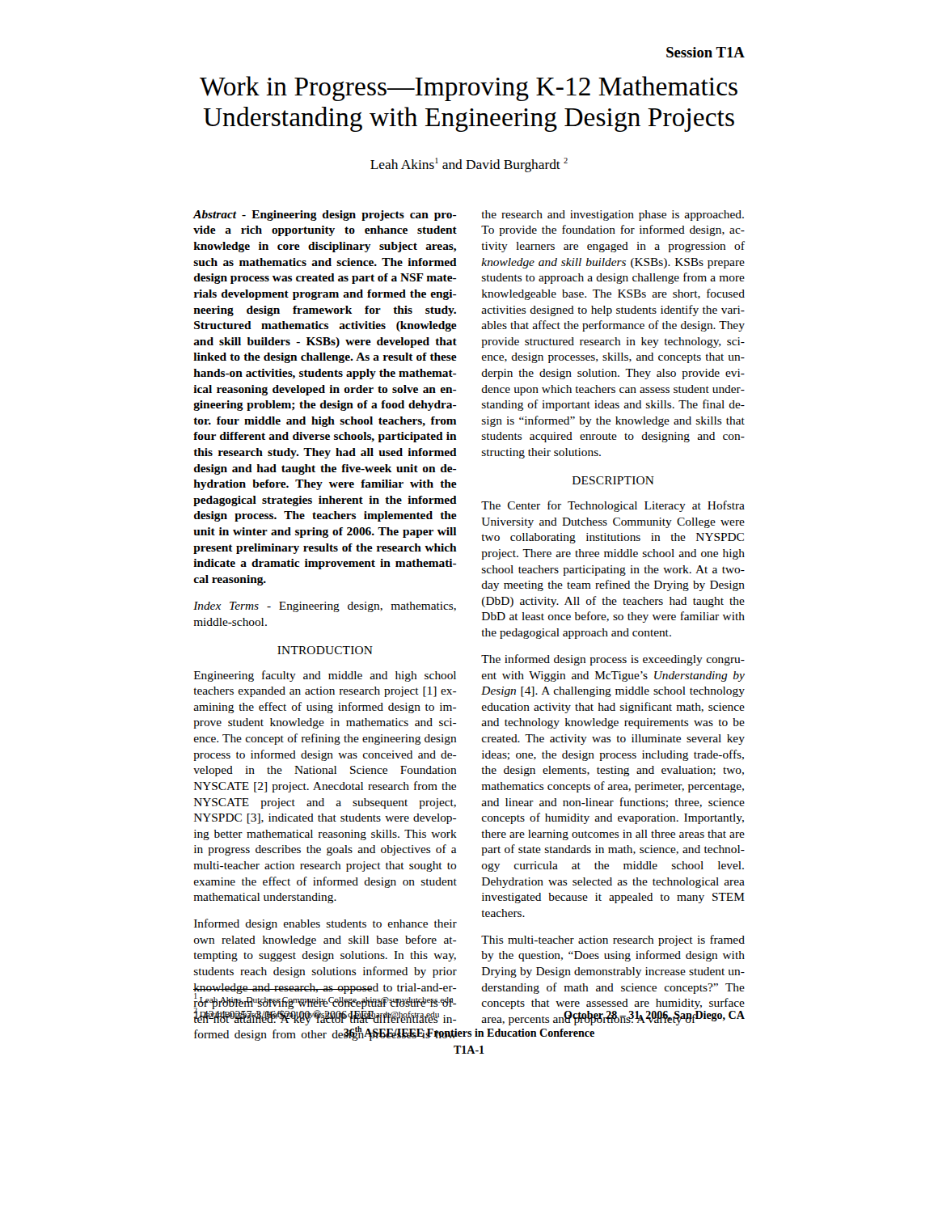Session T1A
Work in Progress—Improving K-12 Mathematics
Understanding with Engineering Design Projects
Leah Akins1 and David Burghardt 2
Abstract - Engineering design projects can provide a rich opportunity to enhance student knowledge in core disciplinary subject areas, such as mathematics and science. The informed design process was created as part of a NSF materials development program and formed the engineering design framework for this study. Structured mathematics activities (knowledge and skill builders - KSBs) were developed that linked to the design challenge. As a result of these hands-on activities, students apply the mathematical reasoning developed in order to solve an engineering problem; the design of a food dehydrator. four middle and high school teachers, from four different and diverse schools, participated in this research study. They had all used informed design and had taught the five-week unit on dehydration before. They were familiar with the pedagogical strategies inherent in the informed design process. The teachers implemented the unit in winter and spring of 2006. The paper will present preliminary results of the research which indicate a dramatic improvement in mathematical reasoning.
Index Terms - Engineering design, mathematics, middle-school.
Introduction
Engineering faculty and middle and high school teachers expanded an action research project [1] examining the effect of using informed design to improve student knowledge in mathematics and science. The concept of refining the engineering design process to informed design was conceived and developed in the National Science Foundation NYSCATE [2] project. Anecdotal research from the NYSCATE project and a subsequent project, NYSPDC [3], indicated that students were developing better mathematical reasoning skills. This work in progress describes the goals and objectives of a multi-teacher action research project that sought to examine the effect of informed design on student mathematical understanding.
Informed design enables students to enhance their own related knowledge and skill base before attempting to suggest design solutions. In this way, students reach design solutions informed by prior knowledge and research, as opposed to trial-and-error problem solving where conceptual closure is often not attained. A key factor that differentiates informed design from other design processes is how the research and investigation phase is approached. To provide the foundation for informed design, activity learners are engaged in a progression of knowledge and skill builders (KSBs). KSBs prepare students to approach a design challenge from a more knowledgeable base. The KSBs are short, focused activities designed to help students identify the variables that affect the performance of the design. They provide structured research in key technology, science, design processes, skills, and concepts that underpin the design solution. They also provide evidence upon which teachers can assess student understanding of important ideas and skills. The final design is “informed” by the knowledge and skills that students acquired enroute to designing and constructing their solutions.
Description
The Center for Technological Literacy at Hofstra University and Dutchess Community College were two collaborating institutions in the NYSPDC project. There are three middle school and one high school teachers participating in the work. At a two-day meeting the team refined the Drying by Design (DbD) activity. All of the teachers had taught the DbD at least once before, so they were familiar with the pedagogical approach and content.
The informed design process is exceedingly congruent with Wiggin and McTigue’s Understanding by Design [4]. A challenging middle school technology education activity that had significant math, science and technology knowledge requirements was to be created. The activity was to illuminate several key ideas; one, the design process including trade-offs, the design elements, testing and evaluation; two, mathematics concepts of area, perimeter, percentage, and linear and non-linear functions; three, science concepts of humidity and evaporation. Importantly, there are learning outcomes in all three areas that are part of state standards in math, science, and technology curricula at the middle school level. Dehydration was selected as the technological area investigated because it appealed to many STEM teachers.
This multi-teacher action research project is framed by the question, “Does using informed design with Drying by Design demonstrably increase student understanding of math and science concepts?” The concepts that were assessed are humidity, surface area, percents and proportions. A variety of
1 Leah Akins, Dutchess Community College, akins@sunydutchess.edu
2 David Burghardt, Hofstra University, m.d.burghardt@hofstra.edu
1-4244-0257-3/06/$20.00 © 2006 IEEE October 28 – 31, 2006, San Diego, CA
36th ASEE/IEEE Frontiers in Education Conference
T1A-1